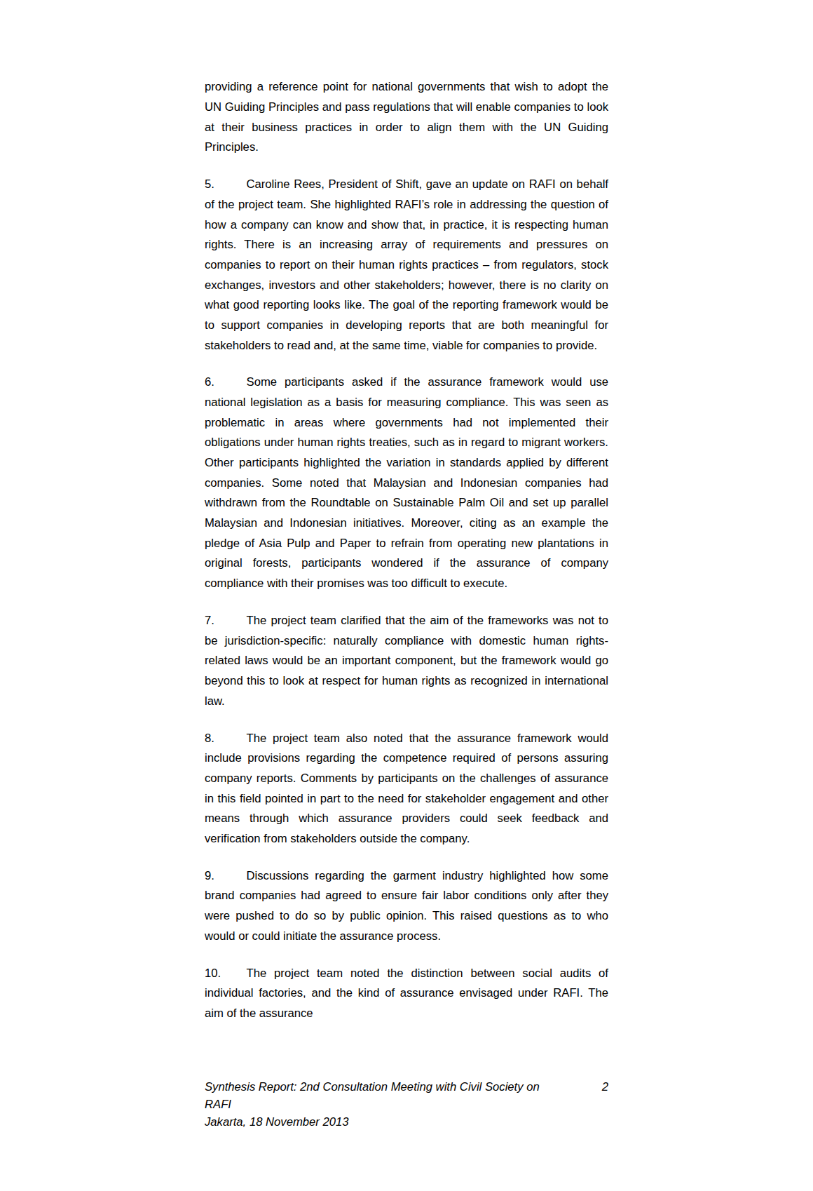providing a reference point for national governments that wish to adopt the UN Guiding Principles and pass regulations that will enable companies to look at their business practices in order to align them with the UN Guiding Principles.
5. Caroline Rees, President of Shift, gave an update on RAFI on behalf of the project team. She highlighted RAFI’s role in addressing the question of how a company can know and show that, in practice, it is respecting human rights. There is an increasing array of requirements and pressures on companies to report on their human rights practices – from regulators, stock exchanges, investors and other stakeholders; however, there is no clarity on what good reporting looks like. The goal of the reporting framework would be to support companies in developing reports that are both meaningful for stakeholders to read and, at the same time, viable for companies to provide.
6. Some participants asked if the assurance framework would use national legislation as a basis for measuring compliance. This was seen as problematic in areas where governments had not implemented their obligations under human rights treaties, such as in regard to migrant workers. Other participants highlighted the variation in standards applied by different companies. Some noted that Malaysian and Indonesian companies had withdrawn from the Roundtable on Sustainable Palm Oil and set up parallel Malaysian and Indonesian initiatives. Moreover, citing as an example the pledge of Asia Pulp and Paper to refrain from operating new plantations in original forests, participants wondered if the assurance of company compliance with their promises was too difficult to execute.
7. The project team clarified that the aim of the frameworks was not to be jurisdiction-specific: naturally compliance with domestic human rights-related laws would be an important component, but the framework would go beyond this to look at respect for human rights as recognized in international law.
8. The project team also noted that the assurance framework would include provisions regarding the competence required of persons assuring company reports. Comments by participants on the challenges of assurance in this field pointed in part to the need for stakeholder engagement and other means through which assurance providers could seek feedback and verification from stakeholders outside the company.
9. Discussions regarding the garment industry highlighted how some brand companies had agreed to ensure fair labor conditions only after they were pushed to do so by public opinion. This raised questions as to who would or could initiate the assurance process.
10. The project team noted the distinction between social audits of individual factories, and the kind of assurance envisaged under RAFI. The aim of the assurance
Synthesis Report: 2nd Consultation Meeting with Civil Society on RAFI
Jakarta, 18 November 2013
2